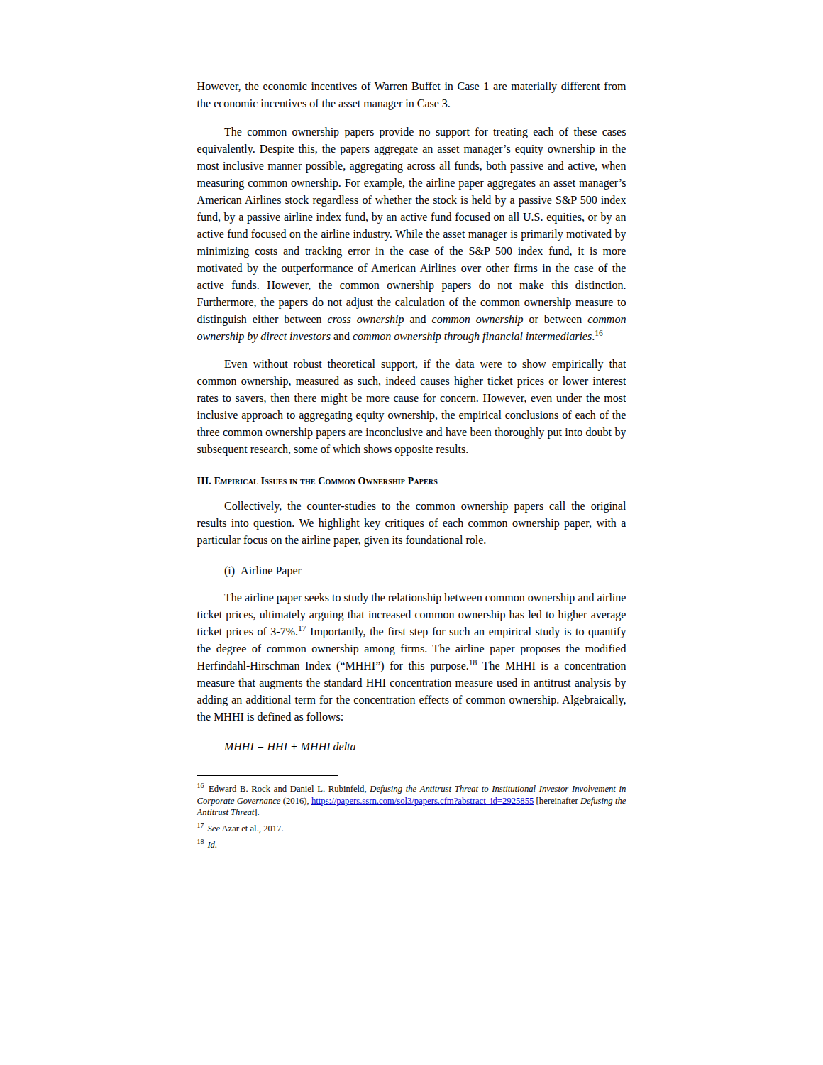However, the economic incentives of Warren Buffet in Case 1 are materially different from the economic incentives of the asset manager in Case 3.
The common ownership papers provide no support for treating each of these cases equivalently. Despite this, the papers aggregate an asset manager’s equity ownership in the most inclusive manner possible, aggregating across all funds, both passive and active, when measuring common ownership. For example, the airline paper aggregates an asset manager’s American Airlines stock regardless of whether the stock is held by a passive S&P 500 index fund, by a passive airline index fund, by an active fund focused on all U.S. equities, or by an active fund focused on the airline industry. While the asset manager is primarily motivated by minimizing costs and tracking error in the case of the S&P 500 index fund, it is more motivated by the outperformance of American Airlines over other firms in the case of the active funds. However, the common ownership papers do not make this distinction. Furthermore, the papers do not adjust the calculation of the common ownership measure to distinguish either between cross ownership and common ownership or between common ownership by direct investors and common ownership through financial intermediaries.16
Even without robust theoretical support, if the data were to show empirically that common ownership, measured as such, indeed causes higher ticket prices or lower interest rates to savers, then there might be more cause for concern. However, even under the most inclusive approach to aggregating equity ownership, the empirical conclusions of each of the three common ownership papers are inconclusive and have been thoroughly put into doubt by subsequent research, some of which shows opposite results.
III. Empirical Issues in the Common Ownership Papers
Collectively, the counter-studies to the common ownership papers call the original results into question. We highlight key critiques of each common ownership paper, with a particular focus on the airline paper, given its foundational role.
(i) Airline Paper
The airline paper seeks to study the relationship between common ownership and airline ticket prices, ultimately arguing that increased common ownership has led to higher average ticket prices of 3-7%.17 Importantly, the first step for such an empirical study is to quantify the degree of common ownership among firms. The airline paper proposes the modified Herfindahl-Hirschman Index (“MHHI”) for this purpose.18 The MHHI is a concentration measure that augments the standard HHI concentration measure used in antitrust analysis by adding an additional term for the concentration effects of common ownership. Algebraically, the MHHI is defined as follows:
MHHI = HHI + MHHI delta
16 Edward B. Rock and Daniel L. Rubinfeld, Defusing the Antitrust Threat to Institutional Investor Involvement in Corporate Governance (2016), https://papers.ssrn.com/sol3/papers.cfm?abstract_id=2925855 [hereinafter Defusing the Antitrust Threat].
17 See Azar et al., 2017.
18 Id.